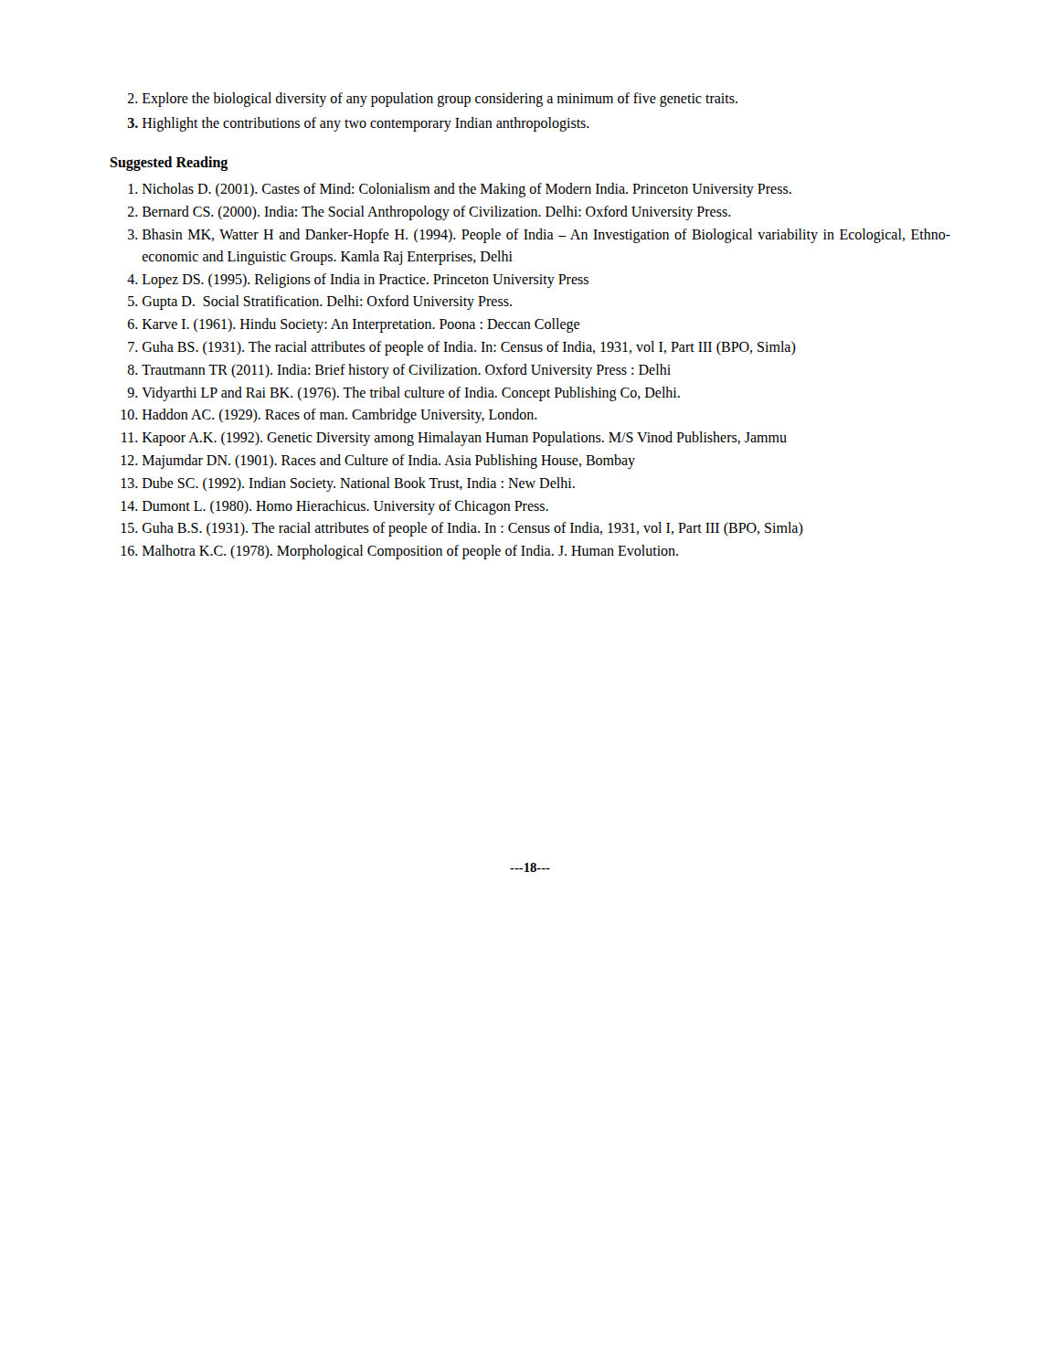Explore the biological diversity of any population group considering a minimum of five genetic traits.
Highlight the contributions of any two contemporary Indian anthropologists.
Suggested Reading
Nicholas D. (2001). Castes of Mind: Colonialism and the Making of Modern India. Princeton University Press.
Bernard CS. (2000). India: The Social Anthropology of Civilization. Delhi: Oxford University Press.
Bhasin MK, Watter H and Danker-Hopfe H. (1994). People of India – An Investigation of Biological variability in Ecological, Ethno-economic and Linguistic Groups. Kamla Raj Enterprises, Delhi
Lopez DS. (1995). Religions of India in Practice. Princeton University Press
Gupta D. Social Stratification. Delhi: Oxford University Press.
Karve I. (1961). Hindu Society: An Interpretation. Poona : Deccan College
Guha BS. (1931). The racial attributes of people of India. In: Census of India, 1931, vol I, Part III (BPO, Simla)
Trautmann TR (2011). India: Brief history of Civilization. Oxford University Press : Delhi
Vidyarthi LP and Rai BK. (1976). The tribal culture of India. Concept Publishing Co, Delhi.
Haddon AC. (1929). Races of man. Cambridge University, London.
Kapoor A.K. (1992). Genetic Diversity among Himalayan Human Populations. M/S Vinod Publishers, Jammu
Majumdar DN. (1901). Races and Culture of India. Asia Publishing House, Bombay
Dube SC. (1992). Indian Society. National Book Trust, India : New Delhi.
Dumont L. (1980). Homo Hierachicus. University of Chicagon Press.
Guha B.S. (1931). The racial attributes of people of India. In : Census of India, 1931, vol I, Part III (BPO, Simla)
Malhotra K.C. (1978). Morphological Composition of people of India. J. Human Evolution.
---18---